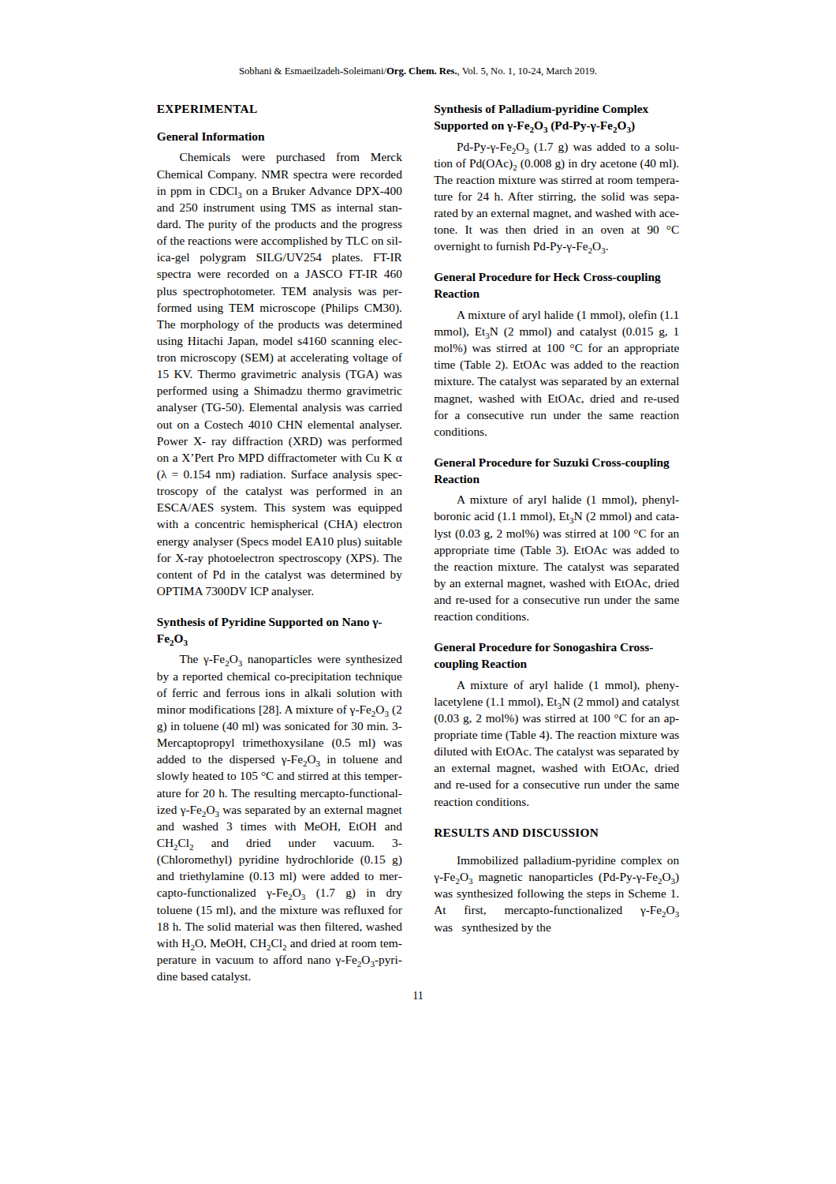Sobhani & Esmaeilzadeh-Soleimani/Org. Chem. Res., Vol. 5, No. 1, 10-24, March 2019.
EXPERIMENTAL
General Information
Chemicals were purchased from Merck Chemical Company. NMR spectra were recorded in ppm in CDCl3 on a Bruker Advance DPX-400 and 250 instrument using TMS as internal standard. The purity of the products and the progress of the reactions were accomplished by TLC on silica-gel polygram SILG/UV254 plates. FT-IR spectra were recorded on a JASCO FT-IR 460 plus spectrophotometer. TEM analysis was performed using TEM microscope (Philips CM30). The morphology of the products was determined using Hitachi Japan, model s4160 scanning electron microscopy (SEM) at accelerating voltage of 15 KV. Thermo gravimetric analysis (TGA) was performed using a Shimadzu thermo gravimetric analyser (TG-50). Elemental analysis was carried out on a Costech 4010 CHN elemental analyser. Power X- ray diffraction (XRD) was performed on a X’Pert Pro MPD diffractometer with Cu K α (λ = 0.154 nm) radiation. Surface analysis spectroscopy of the catalyst was performed in an ESCA/AES system. This system was equipped with a concentric hemispherical (CHA) electron energy analyser (Specs model EA10 plus) suitable for X-ray photoelectron spectroscopy (XPS). The content of Pd in the catalyst was determined by OPTIMA 7300DV ICP analyser.
Synthesis of Pyridine Supported on Nano γ-Fe2O3
The γ-Fe2O3 nanoparticles were synthesized by a reported chemical co-precipitation technique of ferric and ferrous ions in alkali solution with minor modifications [28]. A mixture of γ-Fe2O3 (2 g) in toluene (40 ml) was sonicated for 30 min. 3-Mercaptopropyl trimethoxysilane (0.5 ml) was added to the dispersed γ-Fe2O3 in toluene and slowly heated to 105 °C and stirred at this temperature for 20 h. The resulting mercapto-functionalized γ-Fe2O3 was separated by an external magnet and washed 3 times with MeOH, EtOH and CH2Cl2 and dried under vacuum. 3-(Chloromethyl) pyridine hydrochloride (0.15 g) and triethylamine (0.13 ml) were added to mercapto-functionalized γ-Fe2O3 (1.7 g) in dry toluene (15 ml), and the mixture was refluxed for 18 h. The solid material was then filtered, washed with H2O, MeOH, CH2Cl2 and dried at room temperature in vacuum to afford nano γ-Fe2O3-pyridine based catalyst.
Synthesis of Palladium-pyridine Complex Supported on γ-Fe2O3 (Pd-Py-γ-Fe2O3)
Pd-Py-γ-Fe2O3 (1.7 g) was added to a solution of Pd(OAc)2 (0.008 g) in dry acetone (40 ml). The reaction mixture was stirred at room temperature for 24 h. After stirring, the solid was separated by an external magnet, and washed with acetone. It was then dried in an oven at 90 °C overnight to furnish Pd-Py-γ-Fe2O3.
General Procedure for Heck Cross-coupling Reaction
A mixture of aryl halide (1 mmol), olefin (1.1 mmol), Et3N (2 mmol) and catalyst (0.015 g, 1 mol%) was stirred at 100 °C for an appropriate time (Table 2). EtOAc was added to the reaction mixture. The catalyst was separated by an external magnet, washed with EtOAc, dried and re-used for a consecutive run under the same reaction conditions.
General Procedure for Suzuki Cross-coupling Reaction
A mixture of aryl halide (1 mmol), phenylboronic acid (1.1 mmol), Et3N (2 mmol) and catalyst (0.03 g, 2 mol%) was stirred at 100 °C for an appropriate time (Table 3). EtOAc was added to the reaction mixture. The catalyst was separated by an external magnet, washed with EtOAc, dried and re-used for a consecutive run under the same reaction conditions.
General Procedure for Sonogashira Cross-coupling Reaction
A mixture of aryl halide (1 mmol), phenylacetylene (1.1 mmol), Et3N (2 mmol) and catalyst (0.03 g, 2 mol%) was stirred at 100 °C for an appropriate time (Table 4). The reaction mixture was diluted with EtOAc. The catalyst was separated by an external magnet, washed with EtOAc, dried and re-used for a consecutive run under the same reaction conditions.
RESULTS AND DISCUSSION
Immobilized palladium-pyridine complex on γ-Fe2O3 magnetic nanoparticles (Pd-Py-γ-Fe2O3) was synthesized following the steps in Scheme 1. At first, mercapto-functionalized γ-Fe2O3 was synthesized by the
11